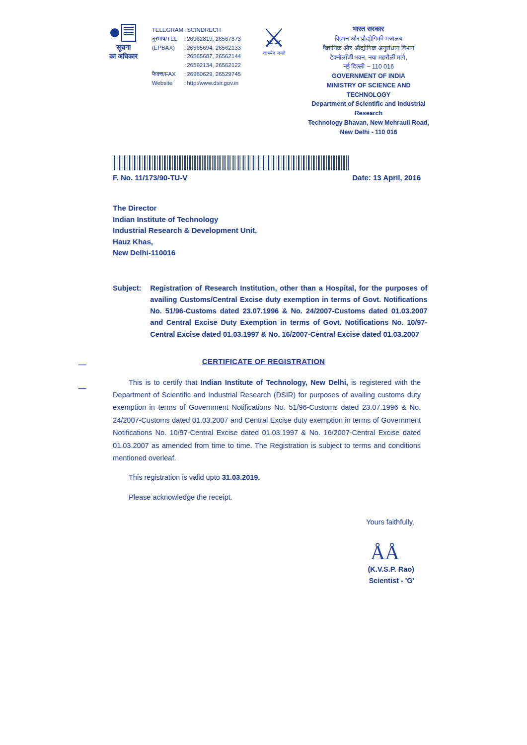सूचना
का अधिकार
| TELEGRAM | : | SCINDRECH |
| दूरभाष/TEL | : | 26962819, 26567373 |
| (EPBAX) | : | 26565694, 26562133 |
| | : | 26565687, 26562144 |
| | : | 26562134, 26562122 |
| फैक्स/FAX | : | 26960629, 26529745 |
| Website | : | http:/www.dsir.gov.in |
⚔
सत्यमेव जयते
भारत सरकार
विज्ञान और प्रौद्योगिकी मंत्रालय
वैज्ञानिक और औद्योगिक अनुसंधान विभाग
टेक्नोलॉजी भवन, नया महरौली मार्ग,
नई दिल्ली − 110 016
GOVERNMENT OF INDIA
MINISTRY OF SCIENCE AND TECHNOLOGY
Department of Scientific and Industrial Research
Technology Bhavan, New Mehrauli Road,
New Delhi - 110 016
F. No. 11/173/90-TU-V
Date: 13 April, 2016
The Director
Indian Institute of Technology
Industrial Research & Development Unit,
Hauz Khas,
New Delhi-110016
Subject:
Registration of Research Institution, other than a Hospital, for the purposes of availing Customs/Central Excise duty exemption in terms of Govt. Notifications No. 51/96-Customs dated 23.07.1996 & No. 24/2007-Customs dated 01.03.2007 and Central Excise Duty Exemption in terms of Govt. Notifications No. 10/97-Central Excise dated 01.03.1997 & No. 16/2007-Central Excise dated 01.03.2007
CERTIFICATE OF REGISTRATION
This is to certify that Indian Institute of Technology, New Delhi, is registered with the Department of Scientific and Industrial Research (DSIR) for purposes of availing customs duty exemption in terms of Government Notifications No. 51/96-Customs dated 23.07.1996 & No. 24/2007-Customs dated 01.03.2007 and Central Excise duty exemption in terms of Government Notifications No. 10/97-Central Excise dated 01.03.1997 & No. 16/2007-Central Excise dated 01.03.2007 as amended from time to time. The Registration is subject to terms and conditions mentioned overleaf.
This registration is valid upto 31.03.2019.
Please acknowledge the receipt.
Yours faithfully,
ÅÅ
(K.V.S.P. Rao)
Scientist - 'G'
—
—